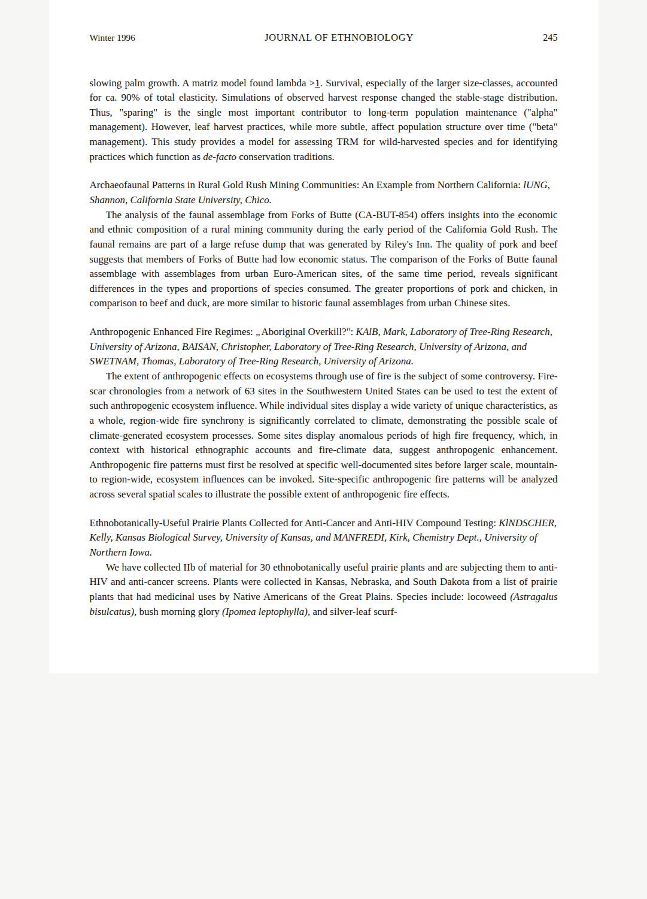Winter 1996 JOURNAL OF ETHNOBIOLOGY 245
slowing palm growth. A matriz model found lambda >1. Survival, especially of the larger size-classes, accounted for ca. 90% of total elasticity. Simulations of observed harvest response changed the stable-stage distribution. Thus, "sparing" is the single most important contributor to long-term population maintenance ("alpha" management). However, leaf harvest practices, while more subtle, affect population structure over time ("beta" management). This study provides a model for assessing TRM for wild-harvested species and for identifying practices which function as de-facto conservation traditions.
Archaeofaunal Patterns in Rural Gold Rush Mining Communities: An Example from Northern California: lUNG, Shannon, California State University, Chico.
The analysis of the faunal assemblage from Forks of Butte (CA-BUT-854) offers insights into the economic and ethnic composition of a rural mining community during the early period of the California Gold Rush. The faunal remains are part of a large refuse dump that was generated by Riley's Inn. The quality of pork and beef suggests that members of Forks of Butte had low economic status. The comparison of the Forks of Butte faunal assemblage with assemblages from urban Euro-American sites, of the same time period, reveals significant differences in the types and proportions of species consumed. The greater proportions of pork and chicken, in comparison to beef and duck, are more similar to historic faunal assemblages from urban Chinese sites.
Anthropogenic Enhanced Fire Regimes: „Aboriginal Overkill?": KAlB, Mark, Laboratory of Tree-Ring Research, University of Arizona, BAISAN, Christopher, Laboratory of Tree-Ring Research, University of Arizona, and SWETNAM, Thomas, Laboratory of Tree-Ring Research, University of Arizona.
The extent of anthropogenic effects on ecosystems through use of fire is the subject of some controversy. Fire-scar chronologies from a network of 63 sites in the Southwestern United States can be used to test the extent of such anthropogenic ecosystem influence. While individual sites display a wide variety of unique characteristics, as a whole, region-wide fire synchrony is significantly correlated to climate, demonstrating the possible scale of climate-generated ecosystem processes. Some sites display anomalous periods of high fire frequency, which, in context with historical ethnographic accounts and fire-climate data, suggest anthropogenic enhancement. Anthropogenic fire patterns must first be resolved at specific well-documented sites before larger scale, mountain- to region-wide, ecosystem influences can be invoked. Site-specific anthropogenic fire patterns will be analyzed across several spatial scales to illustrate the possible extent of anthropogenic fire effects.
Ethnobotanically-Useful Prairie Plants Collected for Anti-Cancer and Anti-HIV Compound Testing: KlNDSCHER, Kelly, Kansas Biological Survey, University of Kansas, and MANFREDI, Kirk, Chemistry Dept., University of Northern Iowa.
We have collected IIb of material for 30 ethnobotanically useful prairie plants and are subjecting them to anti-HIV and anti-cancer screens. Plants were collected in Kansas, Nebraska, and South Dakota from a list of prairie plants that had medicinal uses by Native Americans of the Great Plains. Species include: locoweed (Astragalus bisulcatus), bush morning glory (Ipomea leptophylla), and silver-leaf scurf-